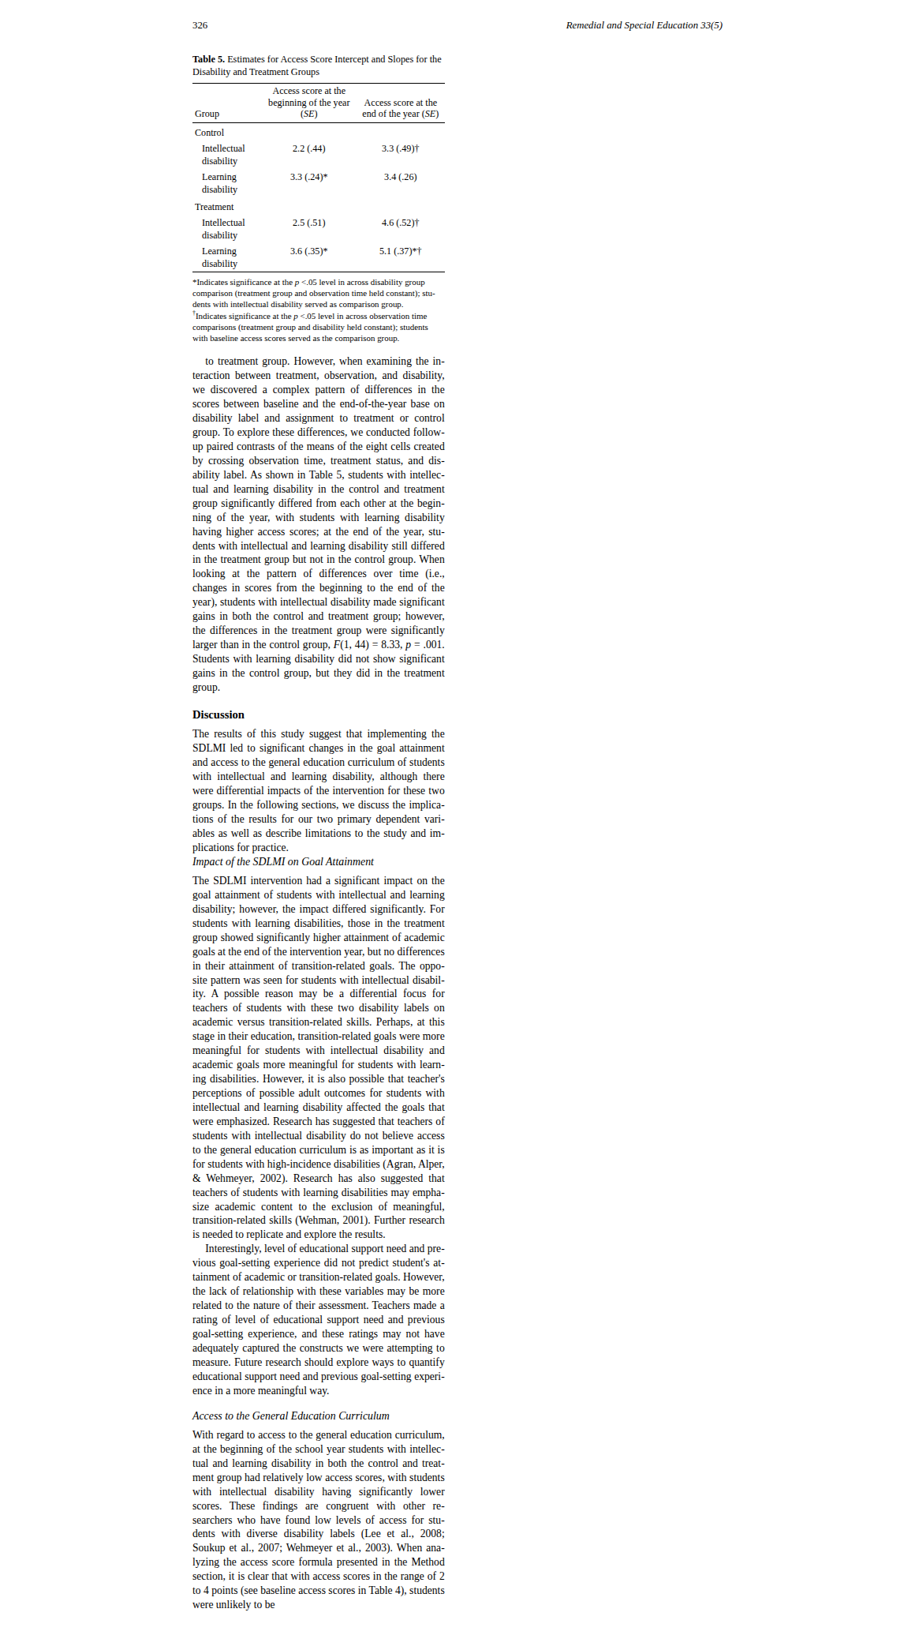326 Remedial and Special Education 33(5)
Table 5. Estimates for Access Score Intercept and Slopes for the Disability and Treatment Groups
| Group | Access score at the beginning of the year ( SE ) | Access score at the end of the year ( SE ) |
| --- | --- | --- |
| Control | | |
| Intellectual disability | 2.2 (.44) | 3.3 (.49) † |
| Learning disability | 3.3 (.24)* | 3.4 (.26) |
| Treatment | | |
| Intellectual disability | 2.5 (.51) | 4.6 (.52) † |
| Learning disability | 3.6 (.35)* | 5.1 (.37)* † |
*Indicates significance at the p <.05 level in across disability group comparison (treatment group and observation time held constant); students with intellectual disability served as comparison group.
†Indicates significance at the p <.05 level in across observation time comparisons (treatment group and disability held constant); students with baseline access scores served as the comparison group.
to treatment group. However, when examining the interaction between treatment, observation, and disability, we discovered a complex pattern of differences in the scores between baseline and the end-of-the-year base on disability label and assignment to treatment or control group. To explore these differences, we conducted follow-up paired contrasts of the means of the eight cells created by crossing observation time, treatment status, and disability label. As shown in Table 5, students with intellectual and learning disability in the control and treatment group significantly differed from each other at the beginning of the year, with students with learning disability having higher access scores; at the end of the year, students with intellectual and learning disability still differed in the treatment group but not in the control group. When looking at the pattern of differences over time (i.e., changes in scores from the beginning to the end of the year), students with intellectual disability made significant gains in both the control and treatment group; however, the differences in the treatment group were significantly larger than in the control group, F(1, 44) = 8.33, p = .001. Students with learning disability did not show significant gains in the control group, but they did in the treatment group.
Discussion
The results of this study suggest that implementing the SDLMI led to significant changes in the goal attainment and access to the general education curriculum of students with intellectual and learning disability, although there were differential impacts of the intervention for these two groups. In the following sections, we discuss the implications of the results for our two primary dependent variables as well as describe limitations to the study and implications for practice.
Impact of the SDLMI on Goal Attainment
The SDLMI intervention had a significant impact on the goal attainment of students with intellectual and learning disability; however, the impact differed significantly. For students with learning disabilities, those in the treatment group showed significantly higher attainment of academic goals at the end of the intervention year, but no differences in their attainment of transition-related goals. The opposite pattern was seen for students with intellectual disability. A possible reason may be a differential focus for teachers of students with these two disability labels on academic versus transition-related skills. Perhaps, at this stage in their education, transition-related goals were more meaningful for students with intellectual disability and academic goals more meaningful for students with learning disabilities. However, it is also possible that teacher's perceptions of possible adult outcomes for students with intellectual and learning disability affected the goals that were emphasized. Research has suggested that teachers of students with intellectual disability do not believe access to the general education curriculum is as important as it is for students with high-incidence disabilities (Agran, Alper, & Wehmeyer, 2002). Research has also suggested that teachers of students with learning disabilities may emphasize academic content to the exclusion of meaningful, transition-related skills (Wehman, 2001). Further research is needed to replicate and explore the results.
Interestingly, level of educational support need and previous goal-setting experience did not predict student's attainment of academic or transition-related goals. However, the lack of relationship with these variables may be more related to the nature of their assessment. Teachers made a rating of level of educational support need and previous goal-setting experience, and these ratings may not have adequately captured the constructs we were attempting to measure. Future research should explore ways to quantify educational support need and previous goal-setting experience in a more meaningful way.
Access to the General Education Curriculum
With regard to access to the general education curriculum, at the beginning of the school year students with intellectual and learning disability in both the control and treatment group had relatively low access scores, with students with intellectual disability having significantly lower scores. These findings are congruent with other researchers who have found low levels of access for students with diverse disability labels (Lee et al., 2008; Soukup et al., 2007; Wehmeyer et al., 2003). When analyzing the access score formula presented in the Method section, it is clear that with access scores in the range of 2 to 4 points (see baseline access scores in Table 4), students were unlikely to be